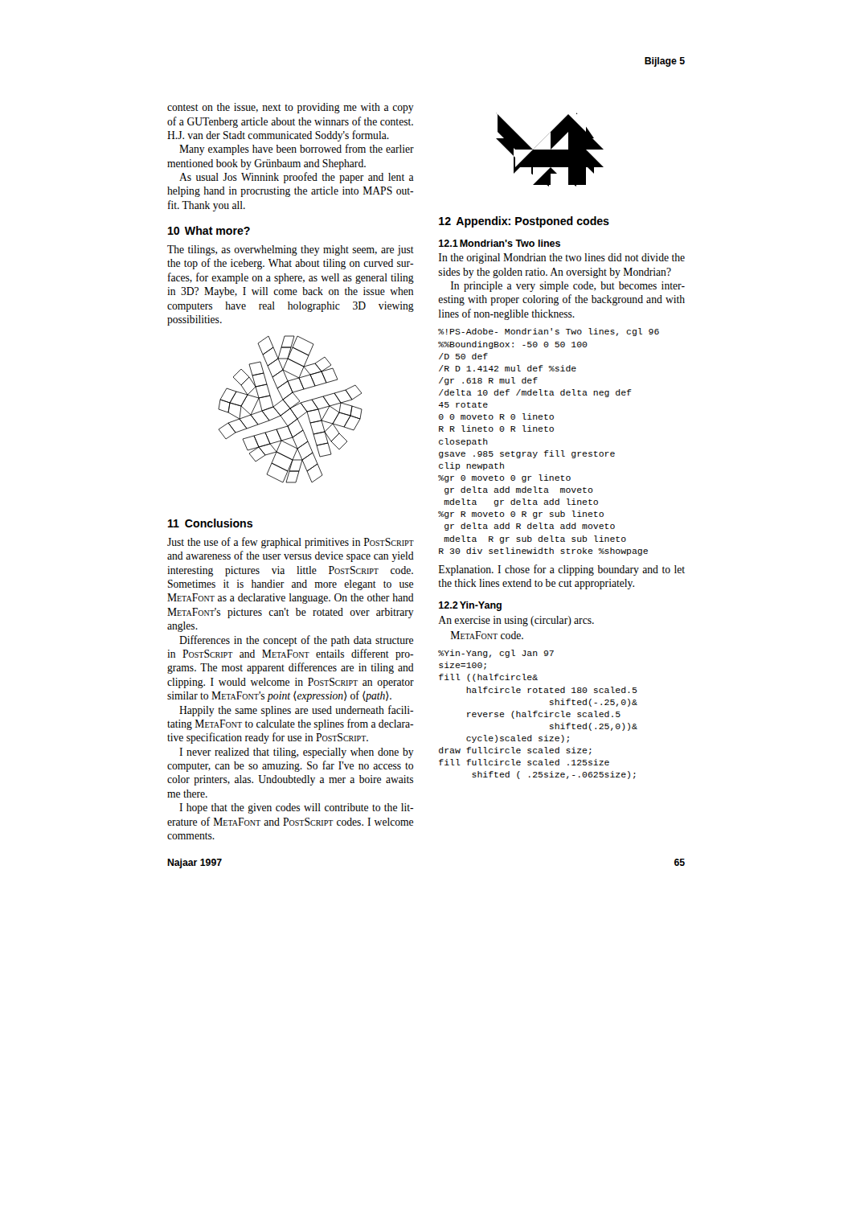Bijlage 5
contest on the issue, next to providing me with a copy of a GUTenberg article about the winnars of the contest. H.J. van der Stadt communicated Soddy's formula.
Many examples have been borrowed from the earlier mentioned book by Grünbaum and Shephard.
As usual Jos Winnink proofed the paper and lent a helping hand in procrusting the article into MAPS outfit. Thank you all.
10 What more?
The tilings, as overwhelming they might seem, are just the top of the iceberg. What about tiling on curved surfaces, for example on a sphere, as well as general tiling in 3D? Maybe, I will come back on the issue when computers have real holographic 3D viewing possibilities.
11 Conclusions
Just the use of a few graphical primitives in PostScript and awareness of the user versus device space can yield interesting pictures via little PostScript code. Sometimes it is handier and more elegant to use MetaFont as a declarative language. On the other hand MetaFont's pictures can't be rotated over arbitrary angles.
Differences in the concept of the path data structure in PostScript and MetaFont entails different programs. The most apparent differences are in tiling and clipping. I would welcome in PostScript an operator similar to MetaFont's point ⟨expression⟩ of ⟨path⟩.
Happily the same splines are used underneath facilitating MetaFont to calculate the splines from a declarative specification ready for use in PostScript.
I never realized that tiling, especially when done by computer, can be so amuzing. So far I've no access to color printers, alas. Undoubtedly a mer a boire awaits me there.
I hope that the given codes will contribute to the literature of MetaFont and PostScript codes. I welcome comments.
12 Appendix: Postponed codes
12.1 Mondrian's Two lines
In the original Mondrian the two lines did not divide the sides by the golden ratio. An oversight by Mondrian?
In principle a very simple code, but becomes interesting with proper coloring of the background and with lines of non-neglible thickness.
%!PS-Adobe- Mondrian's Two lines, cgl 96
%%BoundingBox: -50 0 50 100
/D 50 def
/R D 1.4142 mul def %side
/gr .618 R mul def
/delta 10 def /mdelta delta neg def
45 rotate
0 0 moveto R 0 lineto
R R lineto 0 R lineto
closepath
gsave .985 setgray fill grestore
clip newpath
%gr 0 moveto 0 gr lineto
 gr delta add mdelta  moveto
 mdelta   gr delta add lineto
%gr R moveto 0 R gr sub lineto
 gr delta add R delta add moveto
 mdelta  R gr sub delta sub lineto
R 30 div setlinewidth stroke %showpage
Explanation. I chose for a clipping boundary and to let the thick lines extend to be cut appropriately.
12.2 Yin-Yang
An exercise in using (circular) arcs.
MetaFont code.
%Yin-Yang, cgl Jan 97
size=100;
fill ((halfcircle&
     halfcircle rotated 180 scaled.5
                    shifted(-.25,0)&
     reverse (halfcircle scaled.5
                    shifted(.25,0))&
     cycle)scaled size);
draw fullcircle scaled size;
fill fullcircle scaled .125size
      shifted ( .25size,-.0625size);
Najaar 1997 65